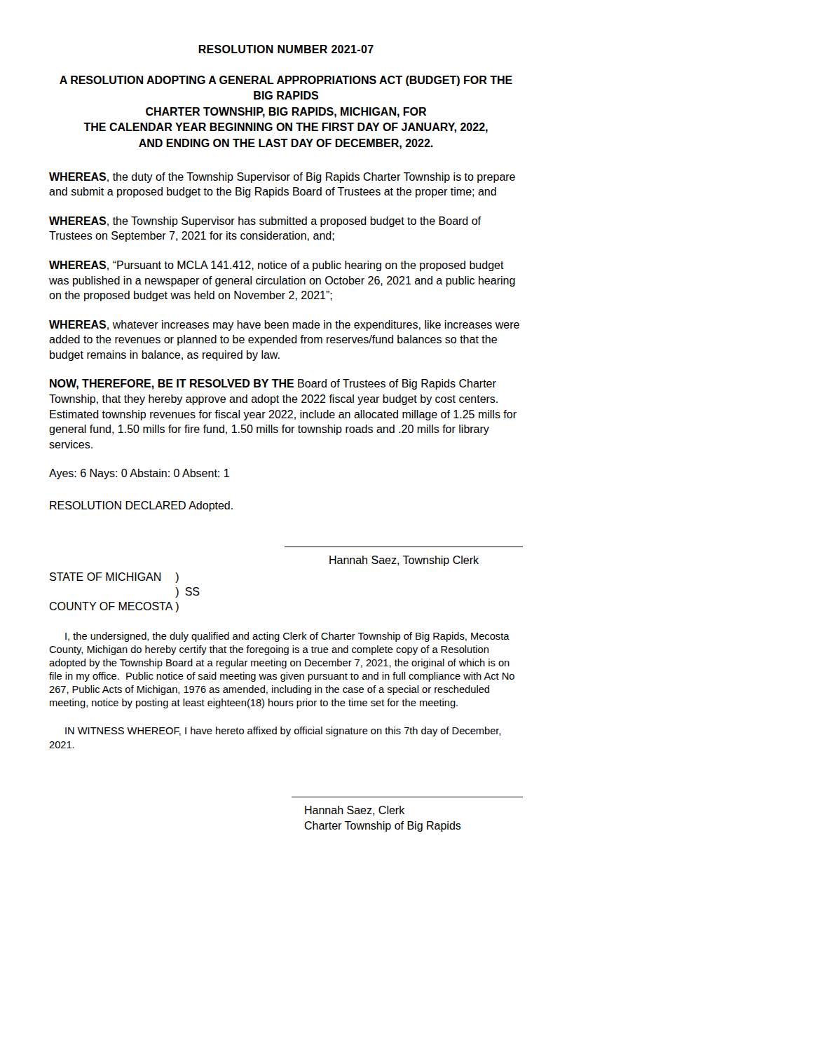RESOLUTION NUMBER 2021-07
A RESOLUTION ADOPTING A GENERAL APPROPRIATIONS ACT (BUDGET) FOR THE BIG RAPIDS
CHARTER TOWNSHIP, BIG RAPIDS, MICHIGAN, FOR
THE CALENDAR YEAR BEGINNING ON THE FIRST DAY OF JANUARY, 2022,
AND ENDING ON THE LAST DAY OF DECEMBER, 2022.
WHEREAS, the duty of the Township Supervisor of Big Rapids Charter Township is to prepare and submit a proposed budget to the Big Rapids Board of Trustees at the proper time; and
WHEREAS, the Township Supervisor has submitted a proposed budget to the Board of Trustees on September 7, 2021 for its consideration, and;
WHEREAS, “Pursuant to MCLA 141.412, notice of a public hearing on the proposed budget was published in a newspaper of general circulation on October 26, 2021 and a public hearing on the proposed budget was held on November 2, 2021”;
WHEREAS, whatever increases may have been made in the expenditures, like increases were added to the revenues or planned to be expended from reserves/fund balances so that the budget remains in balance, as required by law.
NOW, THEREFORE, BE IT RESOLVED BY THE Board of Trustees of Big Rapids Charter Township, that they hereby approve and adopt the 2022 fiscal year budget by cost centers. Estimated township revenues for fiscal year 2022, include an allocated millage of 1.25 mills for general fund, 1.50 mills for fire fund, 1.50 mills for township roads and .20 mills for library services.
Ayes: 6 Nays: 0 Abstain: 0 Absent: 1
RESOLUTION DECLARED Adopted.
Hannah Saez, Township Clerk
| STATE OF MICHIGAN | ) | |
| | ) | SS |
| COUNTY OF MECOSTA | ) | |
I, the undersigned, the duly qualified and acting Clerk of Charter Township of Big Rapids, Mecosta County, Michigan do hereby certify that the foregoing is a true and complete copy of a Resolution adopted by the Township Board at a regular meeting on December 7, 2021, the original of which is on file in my office. Public notice of said meeting was given pursuant to and in full compliance with Act No 267, Public Acts of Michigan, 1976 as amended, including in the case of a special or rescheduled meeting, notice by posting at least eighteen(18) hours prior to the time set for the meeting.
IN WITNESS WHEREOF, I have hereto affixed by official signature on this 7th day of December, 2021.
Hannah Saez, Clerk
Charter Township of Big Rapids